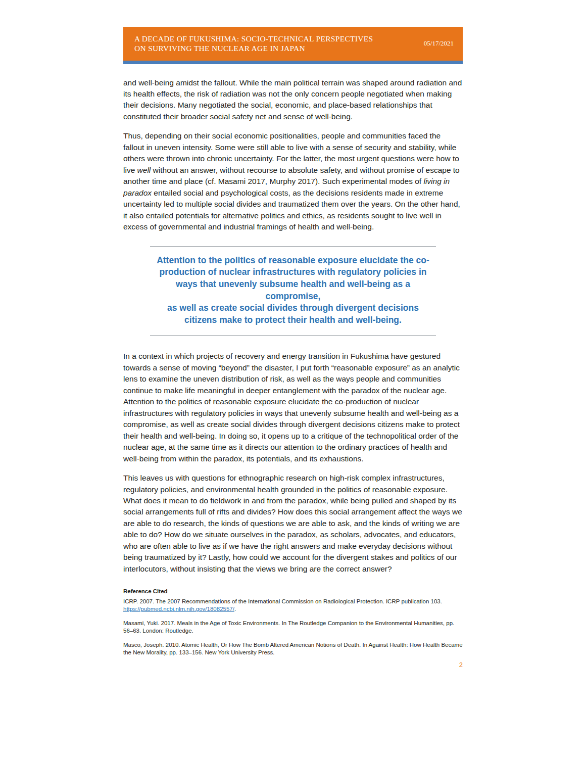A Decade of Fukushima: Socio-Technical Perspectives
on Surviving the Nuclear Age in Japan
05/17/2021
and well-being amidst the fallout. While the main political terrain was shaped around radiation and its health effects, the risk of radiation was not the only concern people negotiated when making their decisions. Many negotiated the social, economic, and place-based relationships that constituted their broader social safety net and sense of well-being.
Thus, depending on their social economic positionalities, people and communities faced the fallout in uneven intensity. Some were still able to live with a sense of security and stability, while others were thrown into chronic uncertainty. For the latter, the most urgent questions were how to live well without an answer, without recourse to absolute safety, and without promise of escape to another time and place (cf. Masami 2017, Murphy 2017). Such experimental modes of living in paradox entailed social and psychological costs, as the decisions residents made in extreme uncertainty led to multiple social divides and traumatized them over the years. On the other hand, it also entailed potentials for alternative politics and ethics, as residents sought to live well in excess of governmental and industrial framings of health and well-being.
Attention to the politics of reasonable exposure elucidate the co-production of nuclear infrastructures with regulatory policies in ways that unevenly subsume health and well-being as a compromise,
as well as create social divides through divergent decisions citizens make to protect their health and well-being.
In a context in which projects of recovery and energy transition in Fukushima have gestured towards a sense of moving “beyond” the disaster, I put forth “reasonable exposure” as an analytic lens to examine the uneven distribution of risk, as well as the ways people and communities continue to make life meaningful in deeper entanglement with the paradox of the nuclear age. Attention to the politics of reasonable exposure elucidate the co-production of nuclear infrastructures with regulatory policies in ways that unevenly subsume health and well-being as a compromise, as well as create social divides through divergent decisions citizens make to protect their health and well-being. In doing so, it opens up to a critique of the technopolitical order of the nuclear age, at the same time as it directs our attention to the ordinary practices of health and well-being from within the paradox, its potentials, and its exhaustions.
This leaves us with questions for ethnographic research on high-risk complex infrastructures, regulatory policies, and environmental health grounded in the politics of reasonable exposure. What does it mean to do fieldwork in and from the paradox, while being pulled and shaped by its social arrangements full of rifts and divides? How does this social arrangement affect the ways we are able to do research, the kinds of questions we are able to ask, and the kinds of writing we are able to do? How do we situate ourselves in the paradox, as scholars, advocates, and educators, who are often able to live as if we have the right answers and make everyday decisions without being traumatized by it? Lastly, how could we account for the divergent stakes and politics of our interlocutors, without insisting that the views we bring are the correct answer?
Reference Cited
ICRP. 2007. The 2007 Recommendations of the International Commission on Radiological Protection. ICRP publication 103. https://pubmed.ncbi.nlm.nih.gov/18082557/.
Masami, Yuki. 2017. Meals in the Age of Toxic Environments. In The Routledge Companion to the Environmental Humanities, pp. 56–63. London: Routledge.
Masco, Joseph. 2010. Atomic Health, Or How The Bomb Altered American Notions of Death. In Against Health: How Health Became the New Morality, pp. 133–156. New York University Press.
2